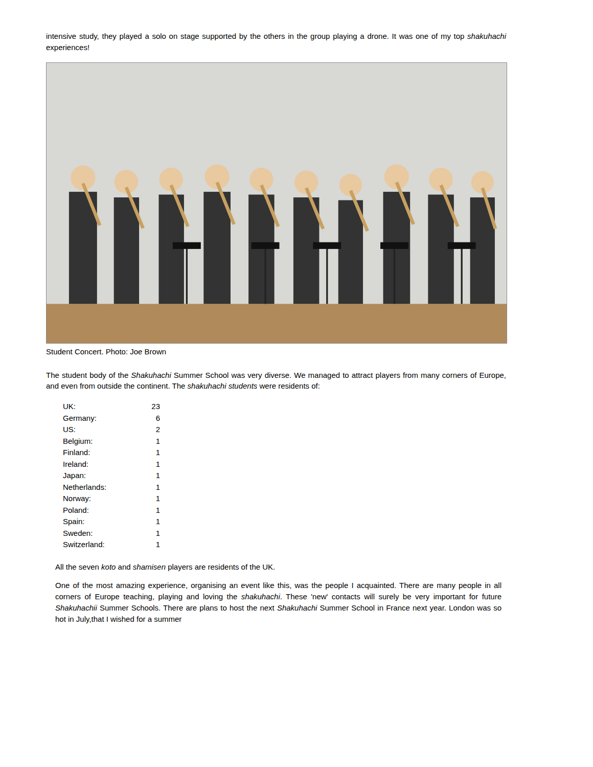intensive study, they played a solo on stage supported by the others in the group playing a drone. It was one of my top shakuhachi experiences!
Student Concert. Photo: Joe Brown
The student body of the Shakuhachi Summer School was very diverse. We managed to attract players from many corners of Europe, and even from outside the continent. The shakuhachi students were residents of:
| UK: | 23 |
| Germany: | 6 |
| US: | 2 |
| Belgium: | 1 |
| Finland: | 1 |
| Ireland: | 1 |
| Japan: | 1 |
| Netherlands: | 1 |
| Norway: | 1 |
| Poland: | 1 |
| Spain: | 1 |
| Sweden: | 1 |
| Switzerland: | 1 |
All the seven koto and shamisen players are residents of the UK.
One of the most amazing experience, organising an event like this, was the people I acquainted. There are many people in all corners of Europe teaching, playing and loving the shakuhachi. These 'new' contacts will surely be very important for future Shakuhachii Summer Schools. There are plans to host the next Shakuhachi Summer School in France next year. London was so hot in July,that I wished for a summer